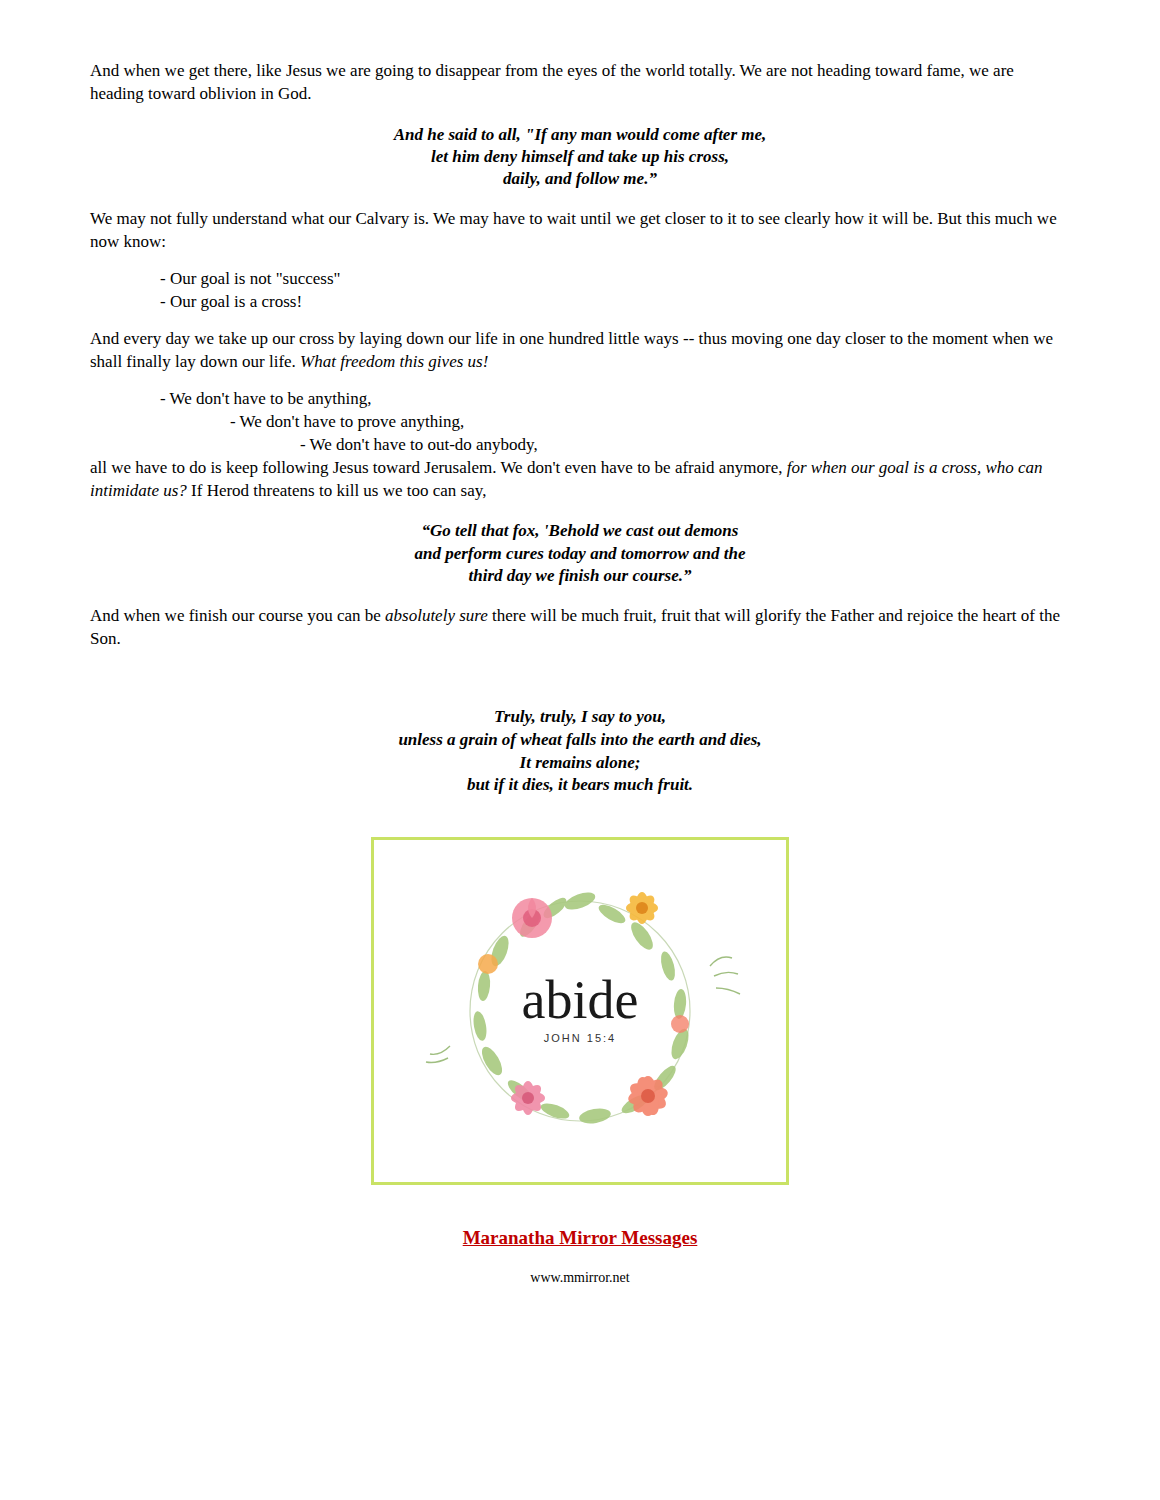And when we get there, like Jesus we are going to disappear from the eyes of the world totally. We are not heading toward fame, we are heading toward oblivion in God.
And he said to all, "If any man would come after me,
let him deny himself and take up his cross,
daily, and follow me.”
We may not fully understand what our Calvary is. We may have to wait until we get closer to it to see clearly how it will be. But this much we now know:
- Our goal is not "success"
- Our goal is a cross!
And every day we take up our cross by laying down our life in one hundred little ways -- thus moving one day closer to the moment when we shall finally lay down our life. What freedom this gives us!
- We don't have to be anything,
- We don't have to prove anything,
- We don't have to out-do anybody,
all we have to do is keep following Jesus toward Jerusalem. We don't even have to be afraid anymore, for when our goal is a cross, who can intimidate us? If Herod threatens to kill us we too can say,
“Go tell that fox, 'Behold we cast out demons
and perform cures today and tomorrow and the
third day we finish our course.”
And when we finish our course you can be absolutely sure there will be much fruit, fruit that will glorify the Father and rejoice the heart of the Son.
Truly, truly, I say to you,
unless a grain of wheat falls into the earth and dies,
It remains alone;
but if it dies, it bears much fruit.
abide JOHN 15:4
Maranatha Mirror Messages
www.mmirror.net